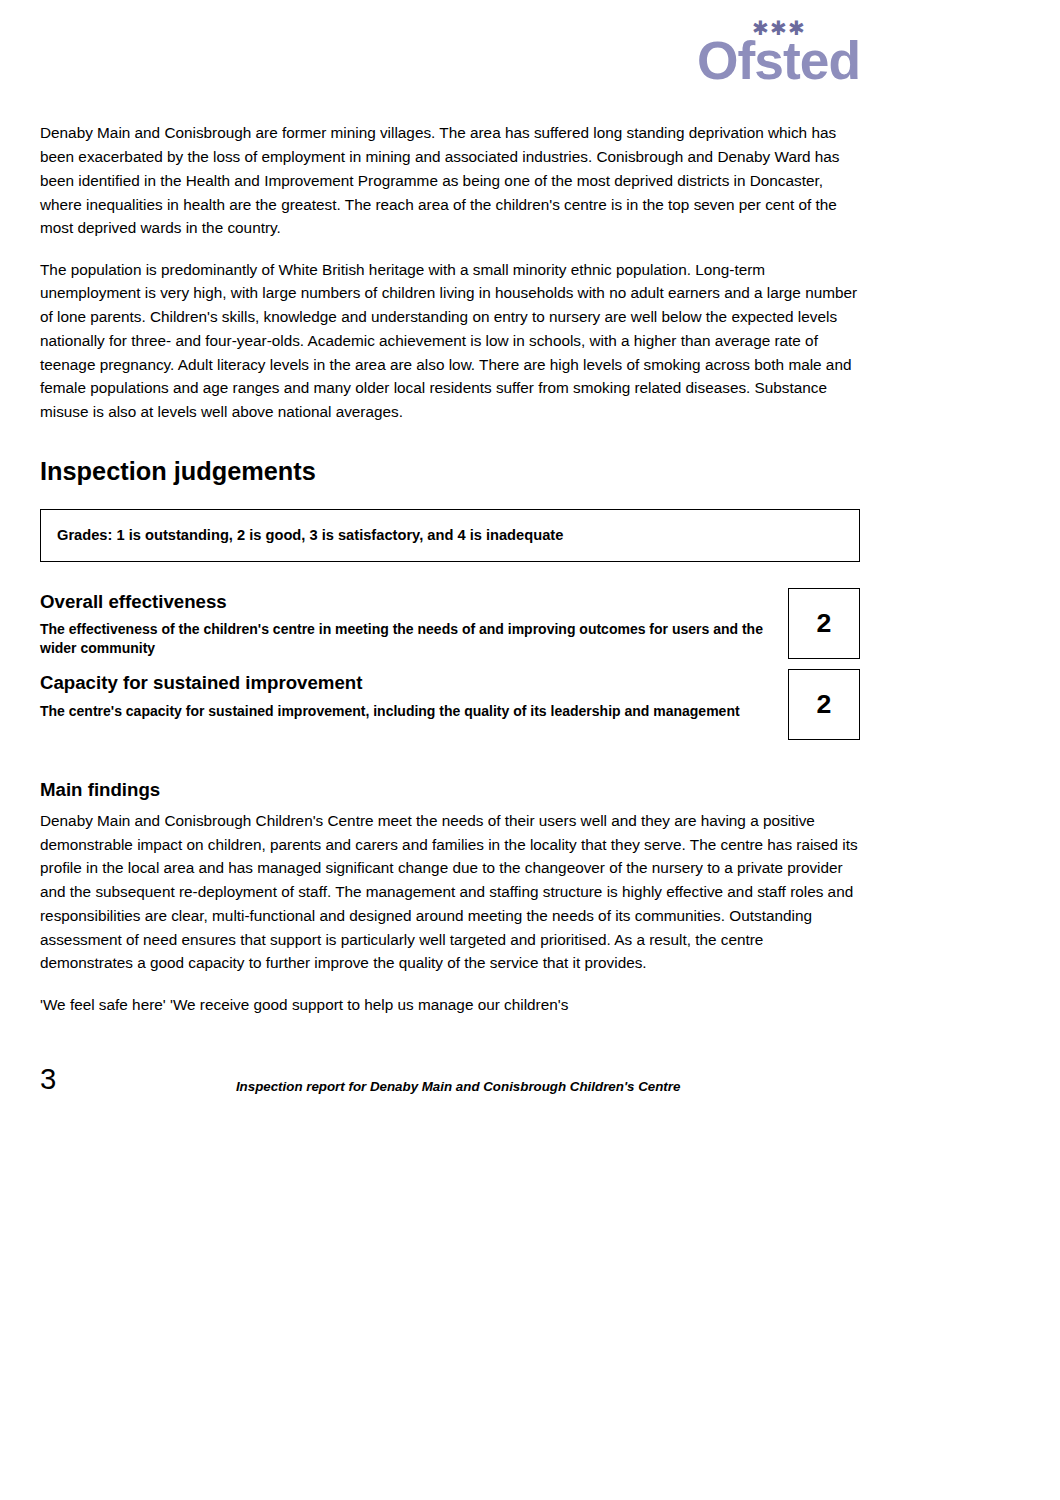✱✱✱ Ofsted
Denaby Main and Conisbrough are former mining villages. The area has suffered long standing deprivation which has been exacerbated by the loss of employment in mining and associated industries. Conisbrough and Denaby Ward has been identified in the Health and Improvement Programme as being one of the most deprived districts in Doncaster, where inequalities in health are the greatest. The reach area of the children's centre is in the top seven per cent of the most deprived wards in the country.
The population is predominantly of White British heritage with a small minority ethnic population. Long-term unemployment is very high, with large numbers of children living in households with no adult earners and a large number of lone parents. Children's skills, knowledge and understanding on entry to nursery are well below the expected levels nationally for three- and four-year-olds. Academic achievement is low in schools, with a higher than average rate of teenage pregnancy. Adult literacy levels in the area are also low. There are high levels of smoking across both male and female populations and age ranges and many older local residents suffer from smoking related diseases. Substance misuse is also at levels well above national averages.
Inspection judgements
Grades: 1 is outstanding, 2 is good, 3 is satisfactory, and 4 is inadequate
| Overall effectiveness The effectiveness of the children's centre in meeting the needs of and improving outcomes for users and the wider community | 2 |
| Capacity for sustained improvement The centre's capacity for sustained improvement, including the quality of its leadership and management | 2 |
Main findings
Denaby Main and Conisbrough Children's Centre meet the needs of their users well and they are having a positive demonstrable impact on children, parents and carers and families in the locality that they serve. The centre has raised its profile in the local area and has managed significant change due to the changeover of the nursery to a private provider and the subsequent re-deployment of staff. The management and staffing structure is highly effective and staff roles and responsibilities are clear, multi-functional and designed around meeting the needs of its communities. Outstanding assessment of need ensures that support is particularly well targeted and prioritised. As a result, the centre demonstrates a good capacity to further improve the quality of the service that it provides.
'We feel safe here' 'We receive good support to help us manage our children's
3 Inspection report for Denaby Main and Conisbrough Children's Centre